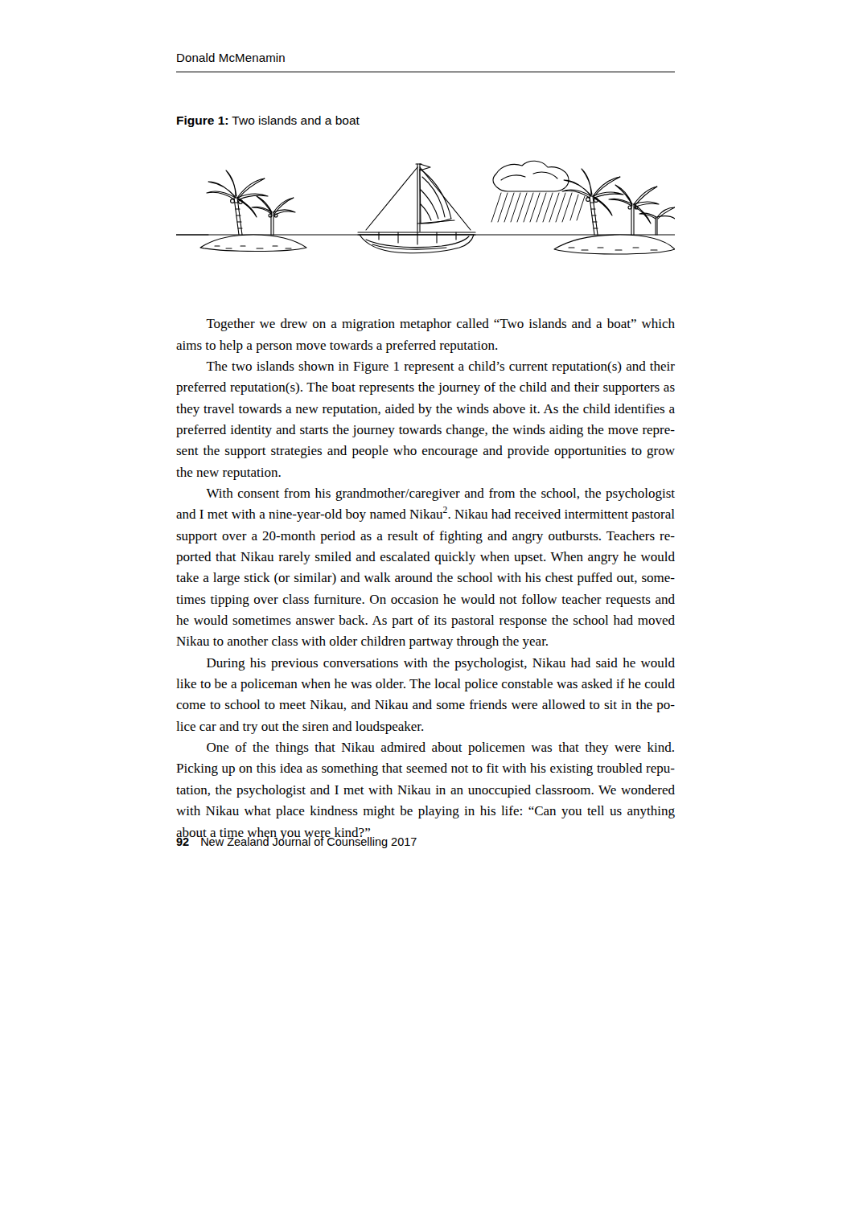Donald McMenamin
Figure 1: Two islands and a boat
Together we drew on a migration metaphor called “Two islands and a boat” which aims to help a person move towards a preferred reputation.
The two islands shown in Figure 1 represent a child’s current reputation(s) and their preferred reputation(s). The boat represents the journey of the child and their supporters as they travel towards a new reputation, aided by the winds above it. As the child identifies a preferred identity and starts the journey towards change, the winds aiding the move represent the support strategies and people who encourage and provide opportunities to grow the new reputation.
With consent from his grandmother/caregiver and from the school, the psychologist and I met with a nine-year-old boy named Nikau2. Nikau had received intermittent pastoral support over a 20-month period as a result of fighting and angry outbursts. Teachers reported that Nikau rarely smiled and escalated quickly when upset. When angry he would take a large stick (or similar) and walk around the school with his chest puffed out, sometimes tipping over class furniture. On occasion he would not follow teacher requests and he would sometimes answer back. As part of its pastoral response the school had moved Nikau to another class with older children partway through the year.
During his previous conversations with the psychologist, Nikau had said he would like to be a policeman when he was older. The local police constable was asked if he could come to school to meet Nikau, and Nikau and some friends were allowed to sit in the police car and try out the siren and loudspeaker.
One of the things that Nikau admired about policemen was that they were kind. Picking up on this idea as something that seemed not to fit with his existing troubled reputation, the psychologist and I met with Nikau in an unoccupied classroom. We wondered with Nikau what place kindness might be playing in his life: “Can you tell us anything about a time when you were kind?”
92 New Zealand Journal of Counselling 2017